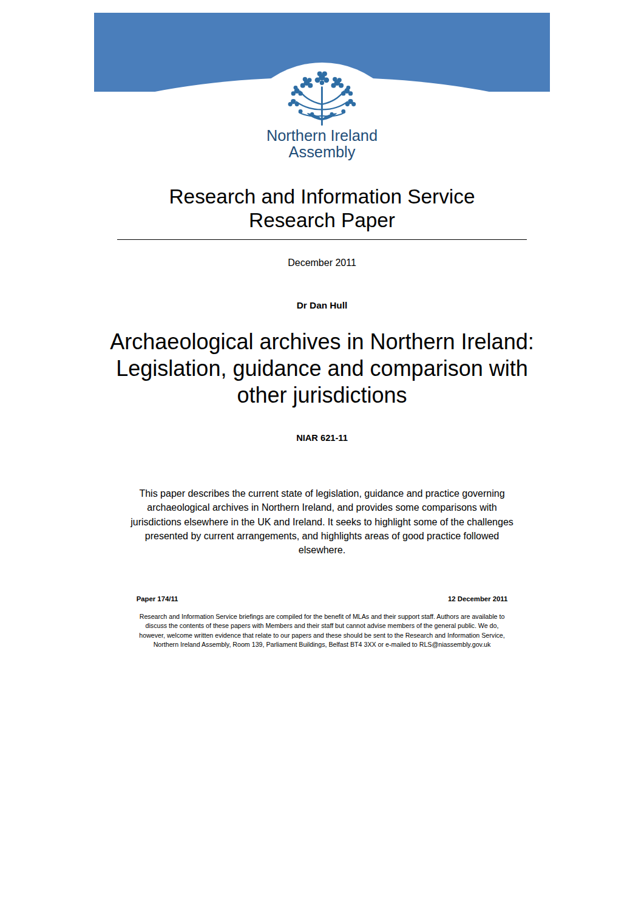Northern Ireland Assembly
Research and Information Service
Research Paper
December 2011
Dr Dan Hull
Archaeological archives in Northern Ireland: Legislation, guidance and comparison with other jurisdictions
NIAR 621-11
This paper describes the current state of legislation, guidance and practice governing archaeological archives in Northern Ireland, and provides some comparisons with jurisdictions elsewhere in the UK and Ireland. It seeks to highlight some of the challenges presented by current arrangements, and highlights areas of good practice followed elsewhere.
Paper 174/11 12 December 2011
Research and Information Service briefings are compiled for the benefit of MLAs and their support staff. Authors are available to discuss the contents of these papers with Members and their staff but cannot advise members of the general public. We do, however, welcome written evidence that relate to our papers and these should be sent to the Research and Information Service, Northern Ireland Assembly, Room 139, Parliament Buildings, Belfast BT4 3XX or e-mailed to RLS@niassembly.gov.uk